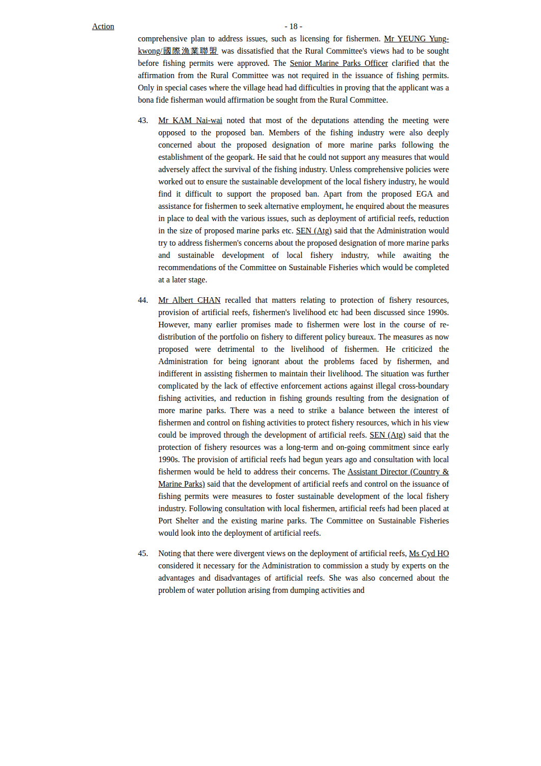Action
- 18 -
comprehensive plan to address issues, such as licensing for fishermen. Mr YEUNG Yung-kwong/國際漁業聯盟 was dissatisfied that the Rural Committee's views had to be sought before fishing permits were approved. The Senior Marine Parks Officer clarified that the affirmation from the Rural Committee was not required in the issuance of fishing permits. Only in special cases where the village head had difficulties in proving that the applicant was a bona fide fisherman would affirmation be sought from the Rural Committee.
43.
Mr KAM Nai-wai noted that most of the deputations attending the meeting were opposed to the proposed ban. Members of the fishing industry were also deeply concerned about the proposed designation of more marine parks following the establishment of the geopark. He said that he could not support any measures that would adversely affect the survival of the fishing industry. Unless comprehensive policies were worked out to ensure the sustainable development of the local fishery industry, he would find it difficult to support the proposed ban. Apart from the proposed EGA and assistance for fishermen to seek alternative employment, he enquired about the measures in place to deal with the various issues, such as deployment of artificial reefs, reduction in the size of proposed marine parks etc. SEN (Atg) said that the Administration would try to address fishermen's concerns about the proposed designation of more marine parks and sustainable development of local fishery industry, while awaiting the recommendations of the Committee on Sustainable Fisheries which would be completed at a later stage.
44.
Mr Albert CHAN recalled that matters relating to protection of fishery resources, provision of artificial reefs, fishermen's livelihood etc had been discussed since 1990s. However, many earlier promises made to fishermen were lost in the course of re-distribution of the portfolio on fishery to different policy bureaux. The measures as now proposed were detrimental to the livelihood of fishermen. He criticized the Administration for being ignorant about the problems faced by fishermen, and indifferent in assisting fishermen to maintain their livelihood. The situation was further complicated by the lack of effective enforcement actions against illegal cross-boundary fishing activities, and reduction in fishing grounds resulting from the designation of more marine parks. There was a need to strike a balance between the interest of fishermen and control on fishing activities to protect fishery resources, which in his view could be improved through the development of artificial reefs. SEN (Atg) said that the protection of fishery resources was a long-term and on-going commitment since early 1990s. The provision of artificial reefs had begun years ago and consultation with local fishermen would be held to address their concerns. The Assistant Director (Country & Marine Parks) said that the development of artificial reefs and control on the issuance of fishing permits were measures to foster sustainable development of the local fishery industry. Following consultation with local fishermen, artificial reefs had been placed at Port Shelter and the existing marine parks. The Committee on Sustainable Fisheries would look into the deployment of artificial reefs.
45.
Noting that there were divergent views on the deployment of artificial reefs, Ms Cyd HO considered it necessary for the Administration to commission a study by experts on the advantages and disadvantages of artificial reefs. She was also concerned about the problem of water pollution arising from dumping activities and